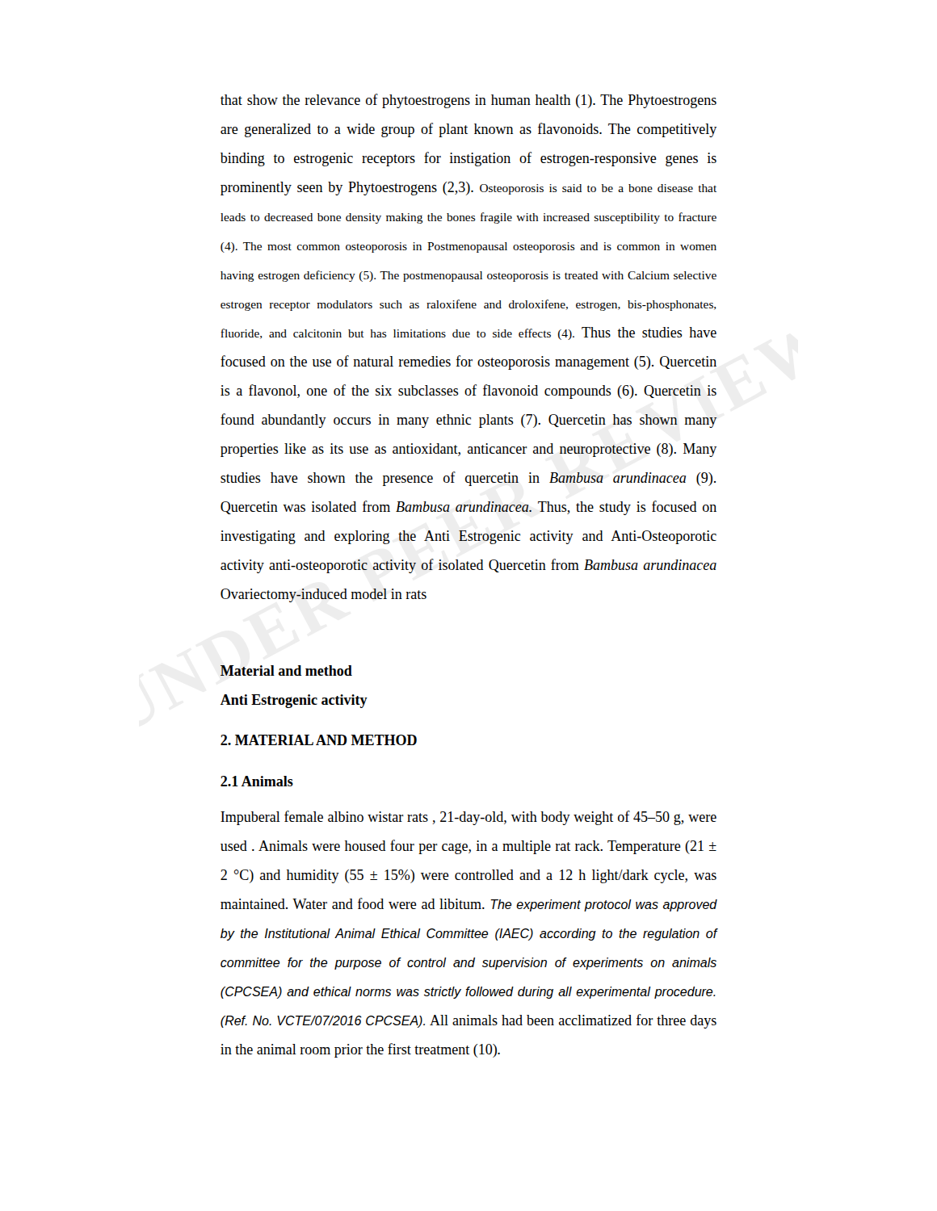UNDER PEER REVIEW
that show the relevance of phytoestrogens in human health (1). The Phytoestrogens are generalized to a wide group of plant known as flavonoids. The competitively binding to estrogenic receptors for instigation of estrogen-responsive genes is prominently seen by Phytoestrogens (2,3). Osteoporosis is said to be a bone disease that leads to decreased bone density making the bones fragile with increased susceptibility to fracture (4). The most common osteoporosis in Postmenopausal osteoporosis and is common in women having estrogen deficiency (5). The postmenopausal osteoporosis is treated with Calcium selective estrogen receptor modulators such as raloxifene and droloxifene, estrogen, bis-phosphonates, fluoride, and calcitonin but has limitations due to side effects (4). Thus the studies have focused on the use of natural remedies for osteoporosis management (5). Quercetin is a flavonol, one of the six subclasses of flavonoid compounds (6). Quercetin is found abundantly occurs in many ethnic plants (7). Quercetin has shown many properties like as its use as antioxidant, anticancer and neuroprotective (8). Many studies have shown the presence of quercetin in Bambusa arundinacea (9). Quercetin was isolated from Bambusa arundinacea. Thus, the study is focused on investigating and exploring the Anti Estrogenic activity and Anti-Osteoporotic activity anti-osteoporotic activity of isolated Quercetin from Bambusa arundinacea Ovariectomy-induced model in rats
Material and method
Anti Estrogenic activity
2. MATERIAL AND METHOD
2.1 Animals
Impuberal female albino wistar rats , 21-day-old, with body weight of 45–50 g, were used . Animals were housed four per cage, in a multiple rat rack. Temperature (21 ± 2 °C) and humidity (55 ± 15%) were controlled and a 12 h light/dark cycle, was maintained. Water and food were ad libitum. The experiment protocol was approved by the Institutional Animal Ethical Committee (IAEC) according to the regulation of committee for the purpose of control and supervision of experiments on animals (CPCSEA) and ethical norms was strictly followed during all experimental procedure. (Ref. No. VCTE/07/2016 CPCSEA). All animals had been acclimatized for three days in the animal room prior the first treatment (10).